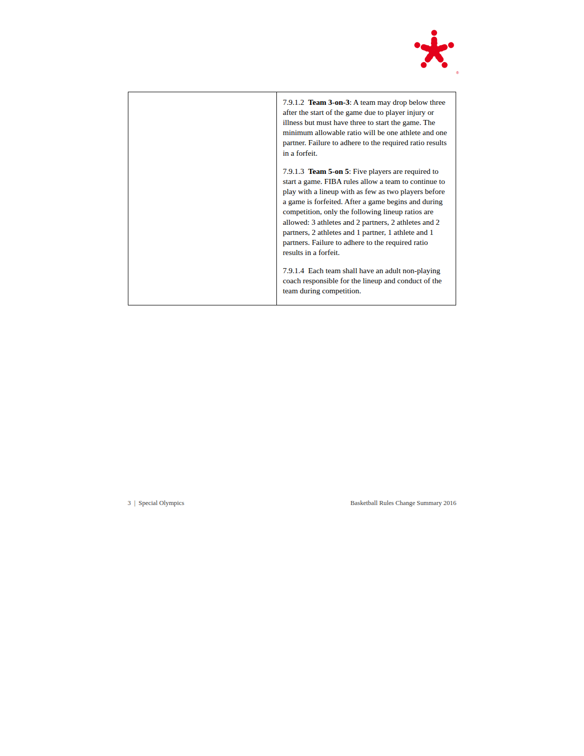®
| | 7.9.1.2 Team 3-on-3 : A team may drop below three after the start of the game due to player injury or illness but must have three to start the game. The minimum allowable ratio will be one athlete and one partner. Failure to adhere to the required ratio results in a forfeit. 7.9.1.3 Team 5-on 5 : Five players are required to start a game. FIBA rules allow a team to continue to play with a lineup with as few as two players before a game is forfeited. After a game begins and during competition, only the following lineup ratios are allowed: 3 athletes and 2 partners, 2 athletes and 2 partners, 2 athletes and 1 partner, 1 athlete and 1 partners. Failure to adhere to the required ratio results in a forfeit. 7.9.1.4 Each team shall have an adult non-playing coach responsible for the lineup and conduct of the team during competition. |
3 | Special Olympics Basketball Rules Change Summary 2016